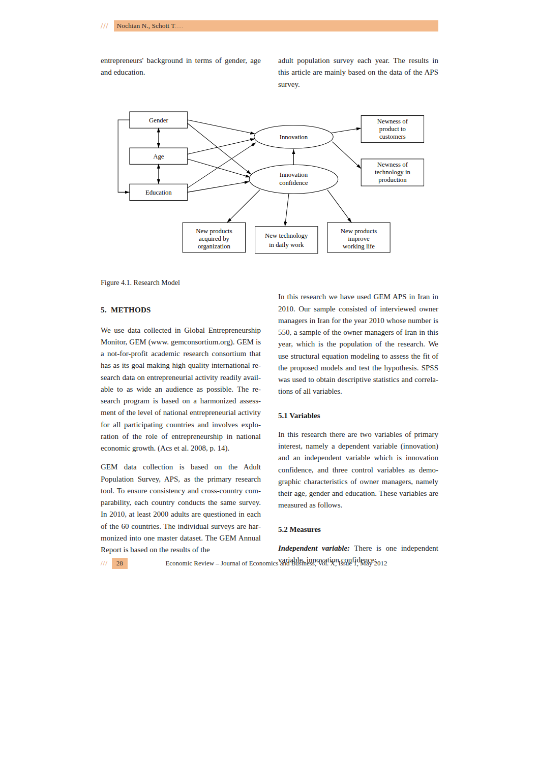///
Nochian N., Schott T.....
entrepreneurs' background in terms of gender, age and education.
adult population survey each year. The results in this article are mainly based on the data of the APS survey.
Gender Age Education Innovation Innovation confidence Newness of product to customers Newness of technology in production New products acquired by organization New technology in daily work New products improve working life
Figure 4.1. Research Model
5. METHODS
We use data collected in Global Entrepreneurship Monitor, GEM (www. gemconsortium.org). GEM is a not-for-profit academic research consortium that has as its goal making high quality international research data on entrepreneurial activity readily available to as wide an audience as possible. The research program is based on a harmonized assessment of the level of national entrepreneurial activity for all participating countries and involves exploration of the role of entrepreneurship in national economic growth. (Acs et al. 2008, p. 14).
GEM data collection is based on the Adult Population Survey, APS, as the primary research tool. To ensure consistency and cross-country comparability, each country conducts the same survey. In 2010, at least 2000 adults are questioned in each of the 60 countries. The individual surveys are harmonized into one master dataset. The GEM Annual Report is based on the results of the
In this research we have used GEM APS in Iran in 2010. Our sample consisted of interviewed owner managers in Iran for the year 2010 whose number is 550, a sample of the owner managers of Iran in this year, which is the population of the research. We use structural equation modeling to assess the fit of the proposed models and test the hypothesis. SPSS was used to obtain descriptive statistics and correlations of all variables.
5.1 Variables
In this research there are two variables of primary interest, namely a dependent variable (innovation) and an independent variable which is innovation confidence, and three control variables as demographic characteristics of owner managers, namely their age, gender and education. These variables are measured as follows.
5.2 Measures
Independent variable: There is one independent variable, innovation confidence:
/// 28 Economic Review – Journal of Economics and Business, Vol. X, Issue 1, May 2012